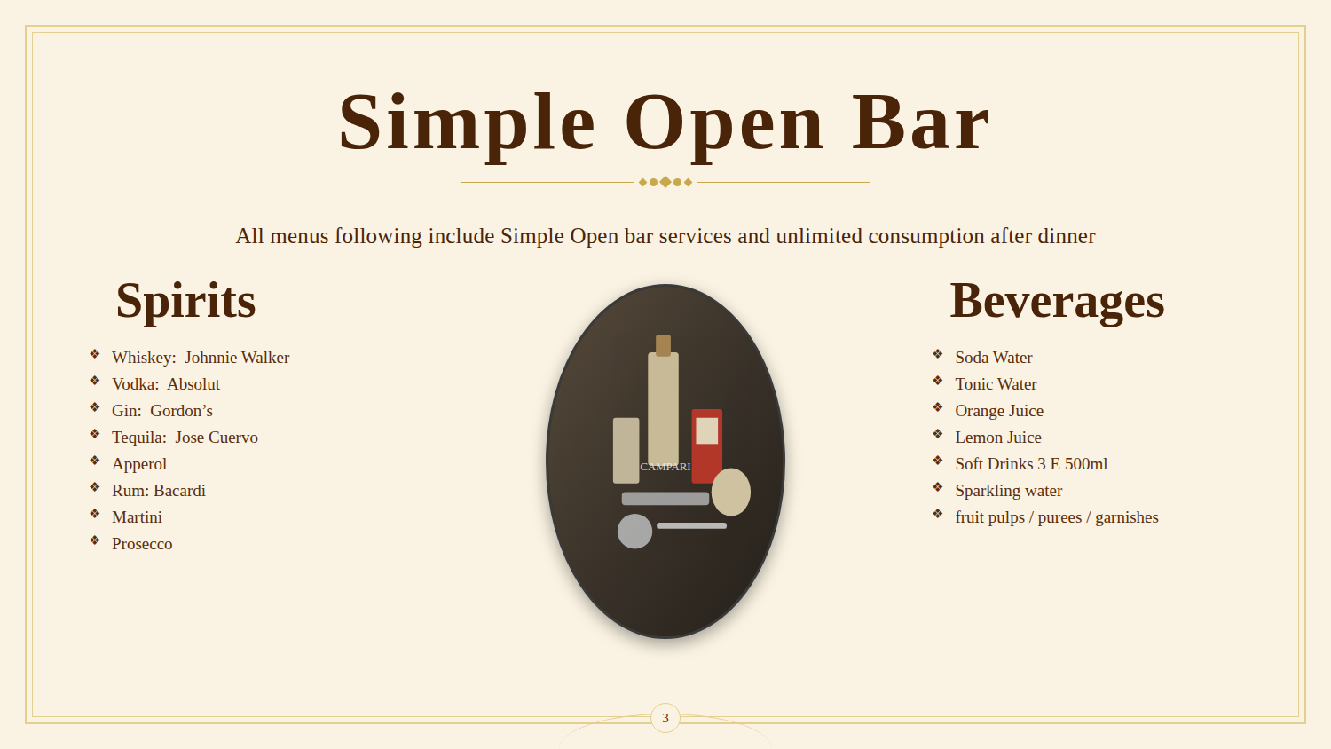Simple Open Bar
All menus following include Simple Open bar services and unlimited consumption after dinner
Spirits
Whiskey: Johnnie Walker
Vodka: Absolut
Gin: Gordon’s
Tequila: Jose Cuervo
Apperol
Rum: Bacardi
Martini
Prosecco
Beverages
Soda Water
Tonic Water
Orange Juice
Lemon Juice
Soft Drinks 3 E 500ml
Sparkling water
fruit pulps / purees / garnishes
3